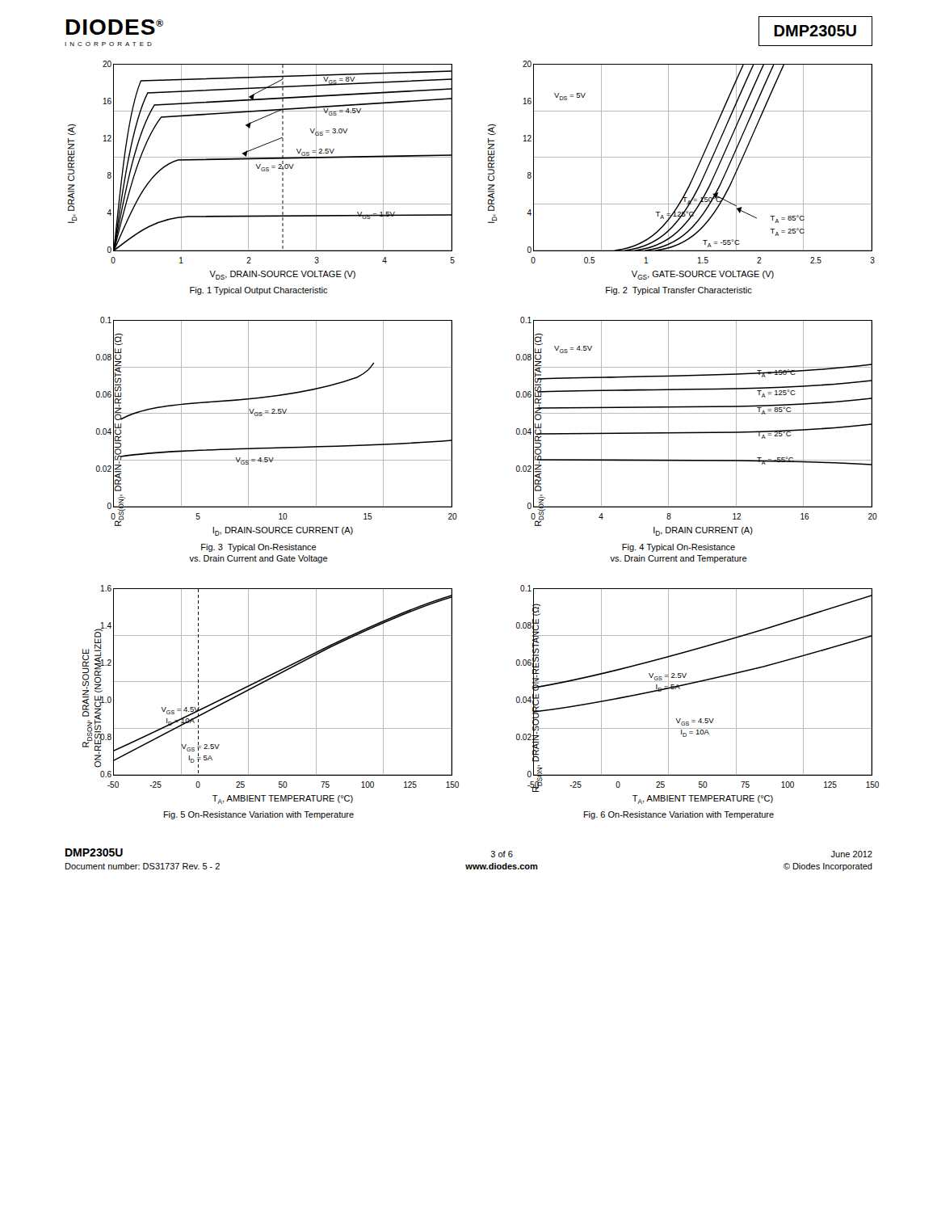DIODES®
INCORPORATED
DMP2305U
ID, DRAIN CURRENT (A)
20 16 12 8 4 0
VGS = 8V
VGS = 4.5V
VGS = 3.0V
VGS = 2.5V
VGS = 2.0V
VGS = 1.5V
0 1 2 3 4 5
VDS, DRAIN-SOURCE VOLTAGE (V)
Fig. 1 Typical Output Characteristic
ID, DRAIN CURRENT (A)
20 16 12 8 4 0
VDS = 5V
TA = 150°C
TA = 125°C
TA = 85°C
TA = 25°C
TA = -55°C
0 0.5 1 1.5 2 2.5 3
VGS, GATE-SOURCE VOLTAGE (V)
Fig. 2 Typical Transfer Characteristic
RDS(ON), DRAIN-SOURCE ON-RESISTANCE (Ω)
0.1 0.08 0.06 0.04 0.02 0
VGS = 2.5V
VGS = 4.5V
0 5 10 15 20
ID, DRAIN-SOURCE CURRENT (A)
Fig. 3 Typical On-Resistance
vs. Drain Current and Gate Voltage
RDS(ON), DRAIN-SOURCE ON-RESISTANCE (Ω)
0.1 0.08 0.06 0.04 0.02 0
VGS = 4.5V
TA = 150°C
TA = 125°C
TA = 85°C
TA = 25°C
TA = -55°C
0 4 8 12 16 20
ID, DRAIN CURRENT (A)
Fig. 4 Typical On-Resistance
vs. Drain Current and Temperature
RDSON, DRAIN-SOURCE
ON-RESISTANCE (NORMALIZED)
1.6 1.4 1.2 1.0 0.8 0.6
VGS = 4.5V
ID = 10A
VGS = 2.5V
ID = 5A
-50 -25 0 25 50 75 100 125 150
TA, AMBIENT TEMPERATURE (°C)
Fig. 5 On-Resistance Variation with Temperature
RDSON, DRAIN-SOURCE ON-RESISTANCE (Ω)
0.1 0.08 0.06 0.04 0.02 0
VGS = 2.5V
ID = 5A
VGS = 4.5V
ID = 10A
-50 -25 0 25 50 75 100 125 150
TA, AMBIENT TEMPERATURE (°C)
Fig. 6 On-Resistance Variation with Temperature
DMP2305U
Document number: DS31737 Rev. 5 - 2
3 of 6
www.diodes.com
June 2012
© Diodes Incorporated